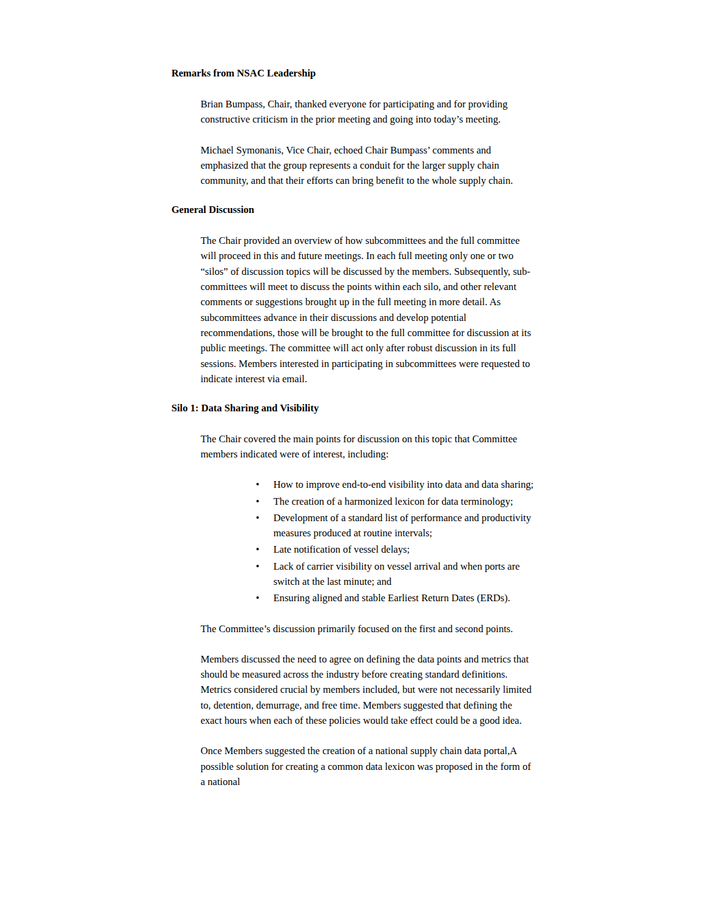Remarks from NSAC Leadership
Brian Bumpass, Chair, thanked everyone for participating and for providing constructive criticism in the prior meeting and going into today’s meeting.
Michael Symonanis, Vice Chair, echoed Chair Bumpass’ comments and emphasized that the group represents a conduit for the larger supply chain community, and that their efforts can bring benefit to the whole supply chain.
General Discussion
The Chair provided an overview of how subcommittees and the full committee will proceed in this and future meetings. In each full meeting only one or two “silos” of discussion topics will be discussed by the members. Subsequently, sub-committees will meet to discuss the points within each silo, and other relevant comments or suggestions brought up in the full meeting in more detail. As subcommittees advance in their discussions and develop potential recommendations, those will be brought to the full committee for discussion at its public meetings. The committee will act only after robust discussion in its full sessions. Members interested in participating in subcommittees were requested to indicate interest via email.
Silo 1: Data Sharing and Visibility
The Chair covered the main points for discussion on this topic that Committee members indicated were of interest, including:
How to improve end-to-end visibility into data and data sharing;
The creation of a harmonized lexicon for data terminology;
Development of a standard list of performance and productivity measures produced at routine intervals;
Late notification of vessel delays;
Lack of carrier visibility on vessel arrival and when ports are switch at the last minute; and
Ensuring aligned and stable Earliest Return Dates (ERDs).
The Committee’s discussion primarily focused on the first and second points.
Members discussed the need to agree on defining the data points and metrics that should be measured across the industry before creating standard definitions. Metrics considered crucial by members included, but were not necessarily limited to, detention, demurrage, and free time. Members suggested that defining the exact hours when each of these policies would take effect could be a good idea.
Once Members suggested the creation of a national supply chain data portal,A possible solution for creating a common data lexicon was proposed in the form of a national